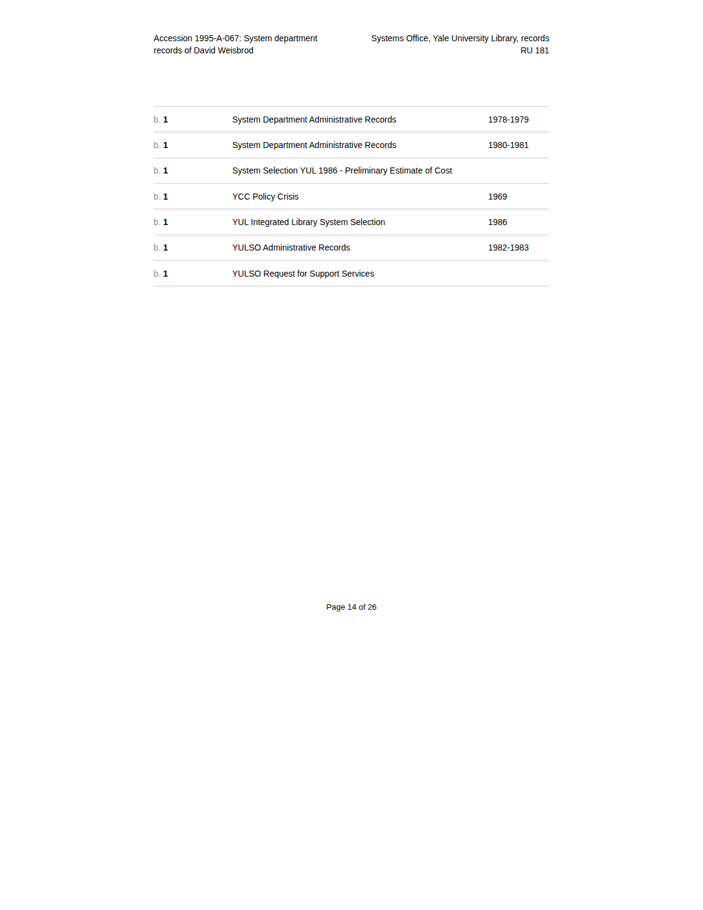Accession 1995-A-067: System department records of David Weisbrod
Systems Office, Yale University Library, records
RU 181
| b. 1 | System Department Administrative Records | 1978-1979 |
| b. 1 | System Department Administrative Records | 1980-1981 |
| b. 1 | System Selection YUL 1986 - Preliminary Estimate of Cost | |
| b. 1 | YCC Policy Crisis | 1969 |
| b. 1 | YUL Integrated Library System Selection | 1986 |
| b. 1 | YULSO Administrative Records | 1982-1983 |
| b. 1 | YULSO Request for Support Services | |
Page 14 of 26